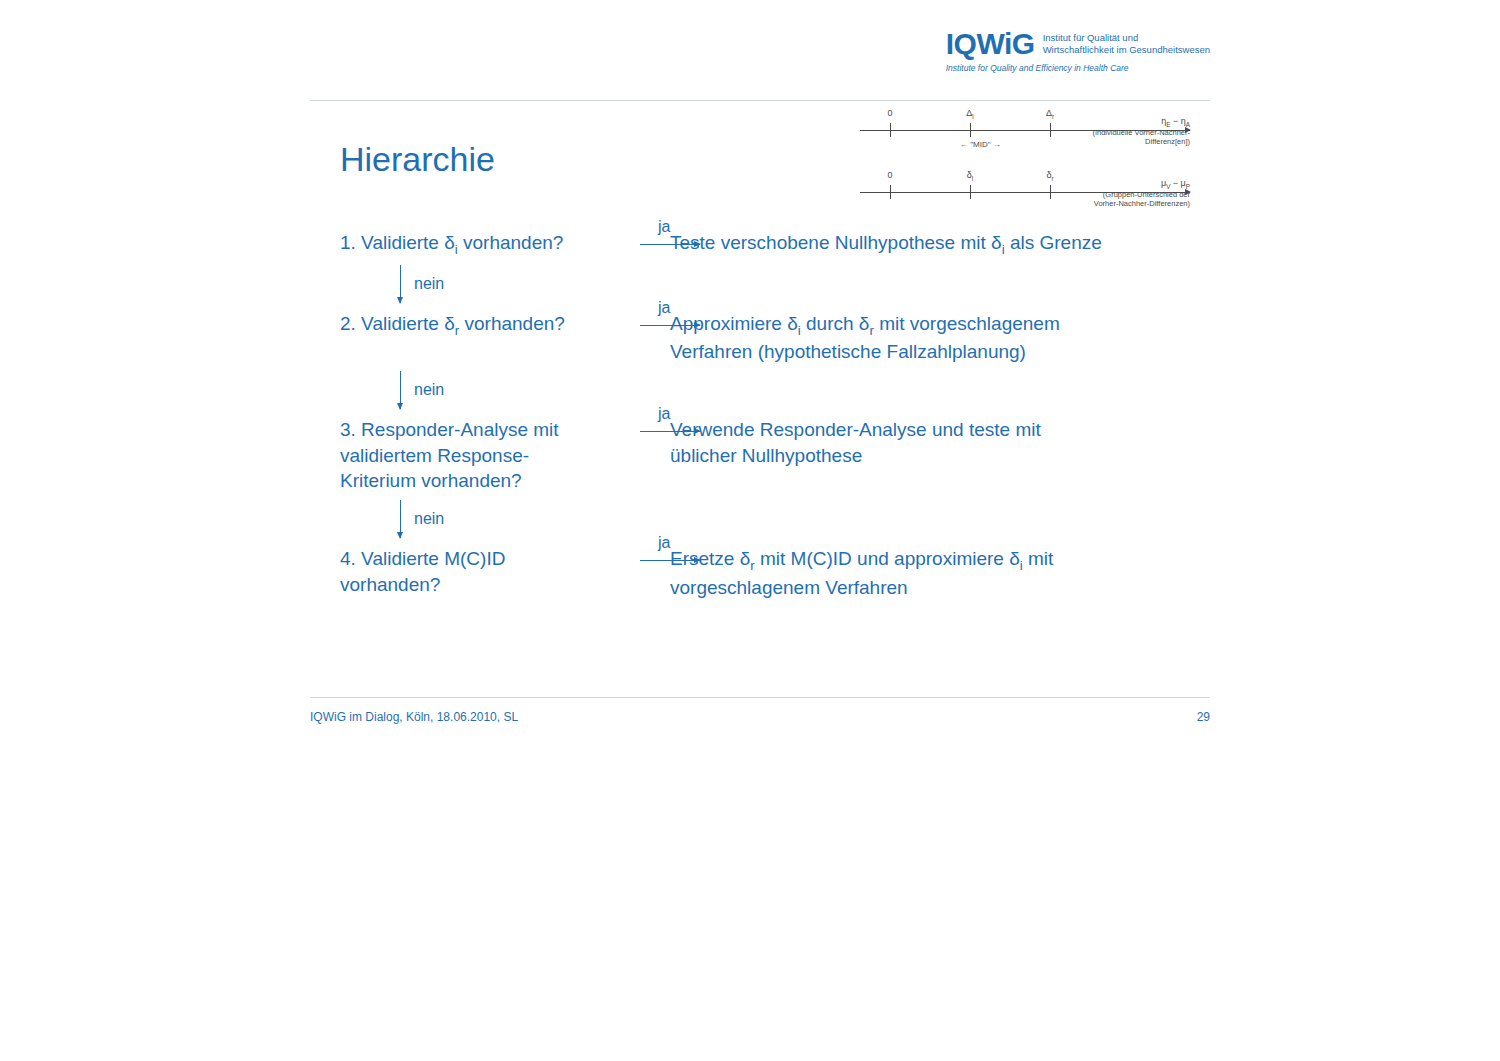IQWiG Institut für Qualität und
Wirtschaftlichkeit im Gesundheitswesen
Institute for Quality and Efficiency in Health Care
Hierarchie
0
Δl
Δr
← "MID" →
ηE − ηA
(Individuelle Vorher-Nachher-
Differenz[en])
0
δl
δr
μV − μP
(Gruppen-Unterschied der
Vorher-Nachher-Differenzen)
1. Validierte δi vorhanden?
ja
Teste verschobene Nullhypothese mit δi als Grenze
nein
2. Validierte δr vorhanden?
ja
Approximiere δi durch δr mit vorgeschlagenem
Verfahren (hypothetische Fallzahlplanung)
nein
3. Responder-Analyse mit
validiertem Response-
Kriterium vorhanden?
ja
Verwende Responder-Analyse und teste mit
üblicher Nullhypothese
nein
4. Validierte M(C)ID
vorhanden?
ja
Ersetze δr mit M(C)ID und approximiere δi mit
vorgeschlagenem Verfahren
IQWiG im Dialog, Köln, 18.06.2010, SL 29